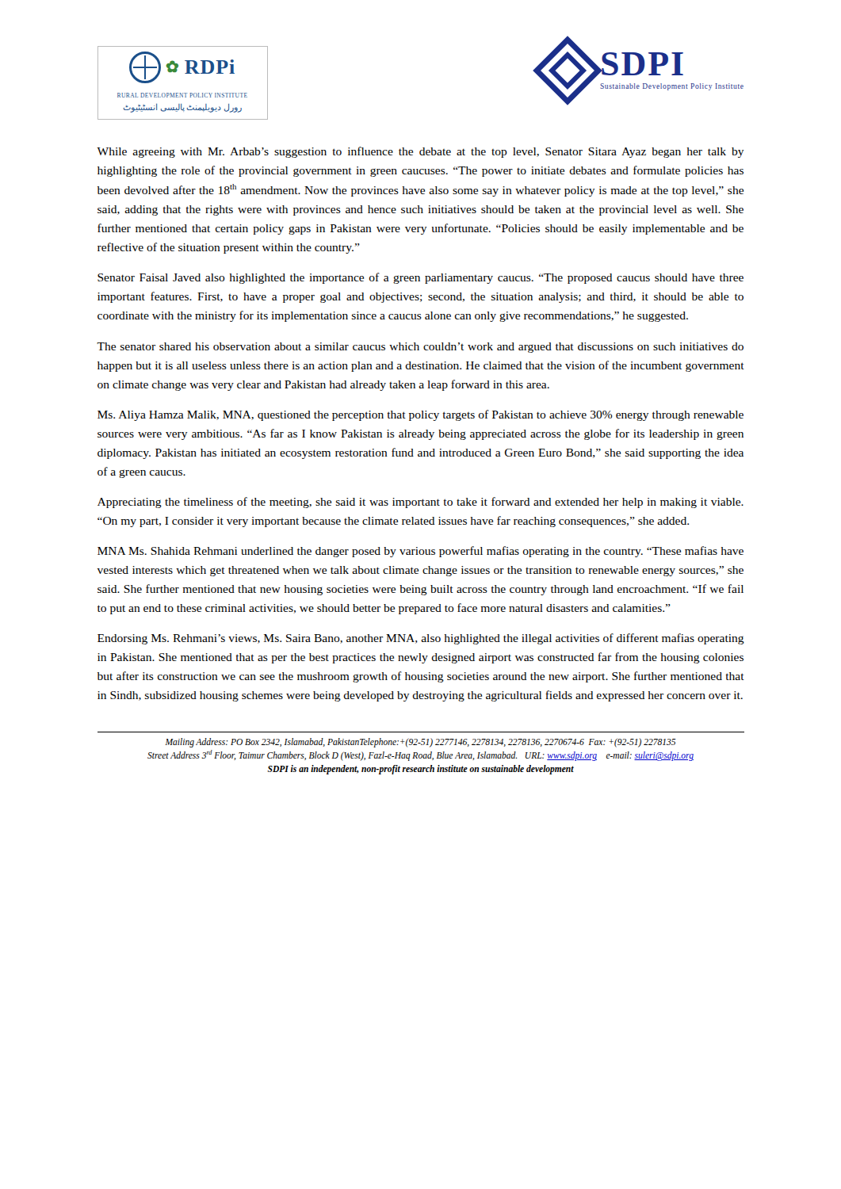✿RDPi
Rural Development Policy Institute
رورل دیویلپمنٹ پالیسی انسٹیٹیوٹ
SDPI
Sustainable Development Policy Institute
While agreeing with Mr. Arbab’s suggestion to influence the debate at the top level, Senator Sitara Ayaz began her talk by highlighting the role of the provincial government in green caucuses. “The power to initiate debates and formulate policies has been devolved after the 18th amendment. Now the provinces have also some say in whatever policy is made at the top level,” she said, adding that the rights were with provinces and hence such initiatives should be taken at the provincial level as well. She further mentioned that certain policy gaps in Pakistan were very unfortunate. “Policies should be easily implementable and be reflective of the situation present within the country.”
Senator Faisal Javed also highlighted the importance of a green parliamentary caucus. “The proposed caucus should have three important features. First, to have a proper goal and objectives; second, the situation analysis; and third, it should be able to coordinate with the ministry for its implementation since a caucus alone can only give recommendations,” he suggested.
The senator shared his observation about a similar caucus which couldn’t work and argued that discussions on such initiatives do happen but it is all useless unless there is an action plan and a destination. He claimed that the vision of the incumbent government on climate change was very clear and Pakistan had already taken a leap forward in this area.
Ms. Aliya Hamza Malik, MNA, questioned the perception that policy targets of Pakistan to achieve 30% energy through renewable sources were very ambitious. “As far as I know Pakistan is already being appreciated across the globe for its leadership in green diplomacy. Pakistan has initiated an ecosystem restoration fund and introduced a Green Euro Bond,” she said supporting the idea of a green caucus.
Appreciating the timeliness of the meeting, she said it was important to take it forward and extended her help in making it viable. “On my part, I consider it very important because the climate related issues have far reaching consequences,” she added.
MNA Ms. Shahida Rehmani underlined the danger posed by various powerful mafias operating in the country. “These mafias have vested interests which get threatened when we talk about climate change issues or the transition to renewable energy sources,” she said. She further mentioned that new housing societies were being built across the country through land encroachment. “If we fail to put an end to these criminal activities, we should better be prepared to face more natural disasters and calamities.”
Endorsing Ms. Rehmani’s views, Ms. Saira Bano, another MNA, also highlighted the illegal activities of different mafias operating in Pakistan. She mentioned that as per the best practices the newly designed airport was constructed far from the housing colonies but after its construction we can see the mushroom growth of housing societies around the new airport. She further mentioned that in Sindh, subsidized housing schemes were being developed by destroying the agricultural fields and expressed her concern over it.
Mailing Address: PO Box 2342, Islamabad, PakistanTelephone:+(92-51) 2277146, 2278134, 2278136, 2270674-6 Fax: +(92-51) 2278135
Street Address 3rd Floor, Taimur Chambers, Block D (West), Fazl-e-Haq Road, Blue Area, Islamabad. URL: www.sdpi.org e-mail: suleri@sdpi.org
SDPI is an independent, non-profit research institute on sustainable development